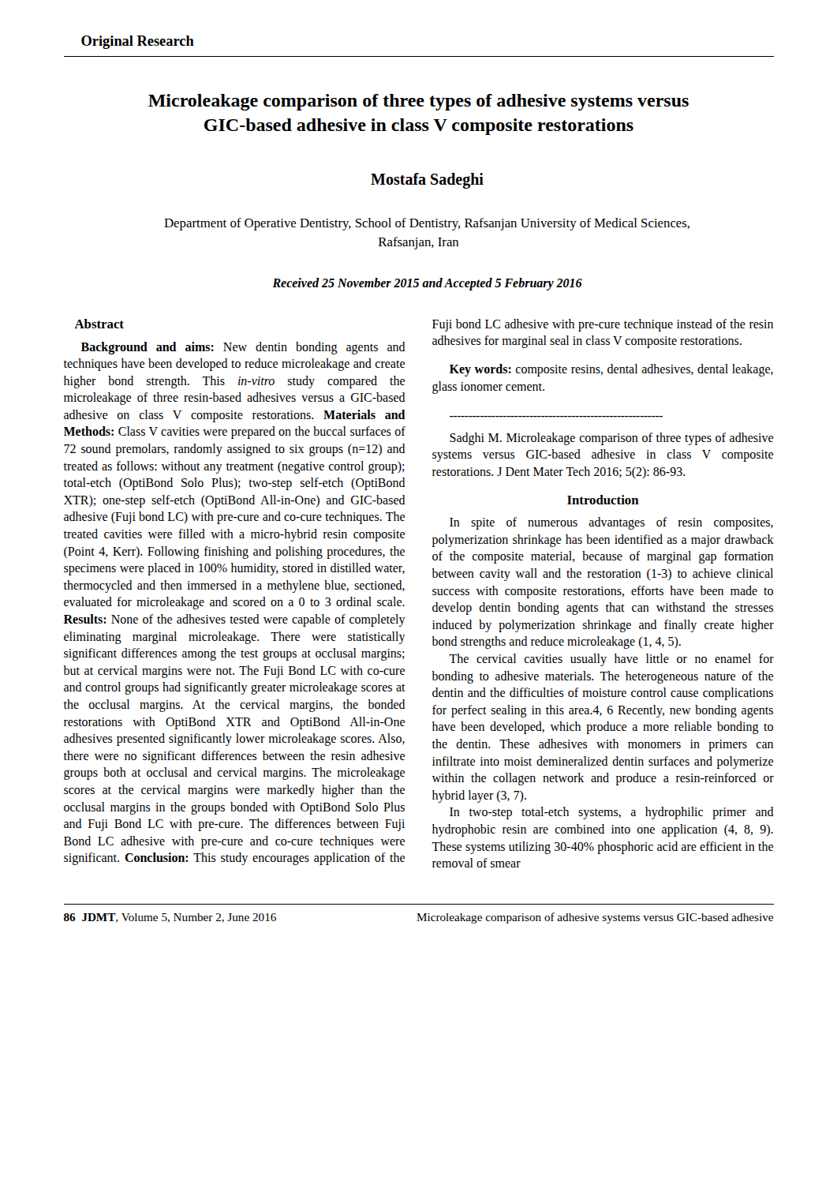Original Research
Microleakage comparison of three types of adhesive systems versus
GIC-based adhesive in class V composite restorations
Mostafa Sadeghi
Department of Operative Dentistry, School of Dentistry, Rafsanjan University of Medical Sciences,
Rafsanjan, Iran
Received 25 November 2015 and Accepted 5 February 2016
Abstract
Background and aims: New dentin bonding agents and techniques have been developed to reduce microleakage and create higher bond strength. This in-vitro study compared the microleakage of three resin-based adhesives versus a GIC-based adhesive on class V composite restorations. Materials and Methods: Class V cavities were prepared on the buccal surfaces of 72 sound premolars, randomly assigned to six groups (n=12) and treated as follows: without any treatment (negative control group); total-etch (OptiBond Solo Plus); two-step self-etch (OptiBond XTR); one-step self-etch (OptiBond All-in-One) and GIC-based adhesive (Fuji bond LC) with pre-cure and co-cure techniques. The treated cavities were filled with a micro-hybrid resin composite (Point 4, Kerr). Following finishing and polishing procedures, the specimens were placed in 100% humidity, stored in distilled water, thermocycled and then immersed in a methylene blue, sectioned, evaluated for microleakage and scored on a 0 to 3 ordinal scale. Results: None of the adhesives tested were capable of completely eliminating marginal microleakage. There were statistically significant differences among the test groups at occlusal margins; but at cervical margins were not. The Fuji Bond LC with co-cure and control groups had significantly greater microleakage scores at the occlusal margins. At the cervical margins, the bonded restorations with OptiBond XTR and OptiBond All-in-One adhesives presented significantly lower microleakage scores. Also, there were no significant differences between the resin adhesive groups both at occlusal and cervical margins. The microleakage scores at the cervical margins were markedly higher than the occlusal margins in the groups bonded with OptiBond Solo Plus and Fuji Bond LC with pre-cure. The differences between Fuji Bond LC adhesive with pre-cure and co-cure techniques were significant. Conclusion: This study encourages application of the Fuji bond LC adhesive with pre-cure technique instead of the resin adhesives for marginal seal in class V composite restorations.
Key words: composite resins, dental adhesives, dental leakage, glass ionomer cement.
--------------------------------------------------------
Sadghi M. Microleakage comparison of three types of adhesive systems versus GIC-based adhesive in class V composite restorations. J Dent Mater Tech 2016; 5(2): 86-93.
Introduction
In spite of numerous advantages of resin composites, polymerization shrinkage has been identified as a major drawback of the composite material, because of marginal gap formation between cavity wall and the restoration (1-3) to achieve clinical success with composite restorations, efforts have been made to develop dentin bonding agents that can withstand the stresses induced by polymerization shrinkage and finally create higher bond strengths and reduce microleakage (1, 4, 5).
The cervical cavities usually have little or no enamel for bonding to adhesive materials. The heterogeneous nature of the dentin and the difficulties of moisture control cause complications for perfect sealing in this area.4, 6 Recently, new bonding agents have been developed, which produce a more reliable bonding to the dentin. These adhesives with monomers in primers can infiltrate into moist demineralized dentin surfaces and polymerize within the collagen network and produce a resin-reinforced or hybrid layer (3, 7).
In two-step total-etch systems, a hydrophilic primer and hydrophobic resin are combined into one application (4, 8, 9). These systems utilizing 30-40% phosphoric acid are efficient in the removal of smear
86 JDMT, Volume 5, Number 2, June 2016
Microleakage comparison of adhesive systems versus GIC-based adhesive